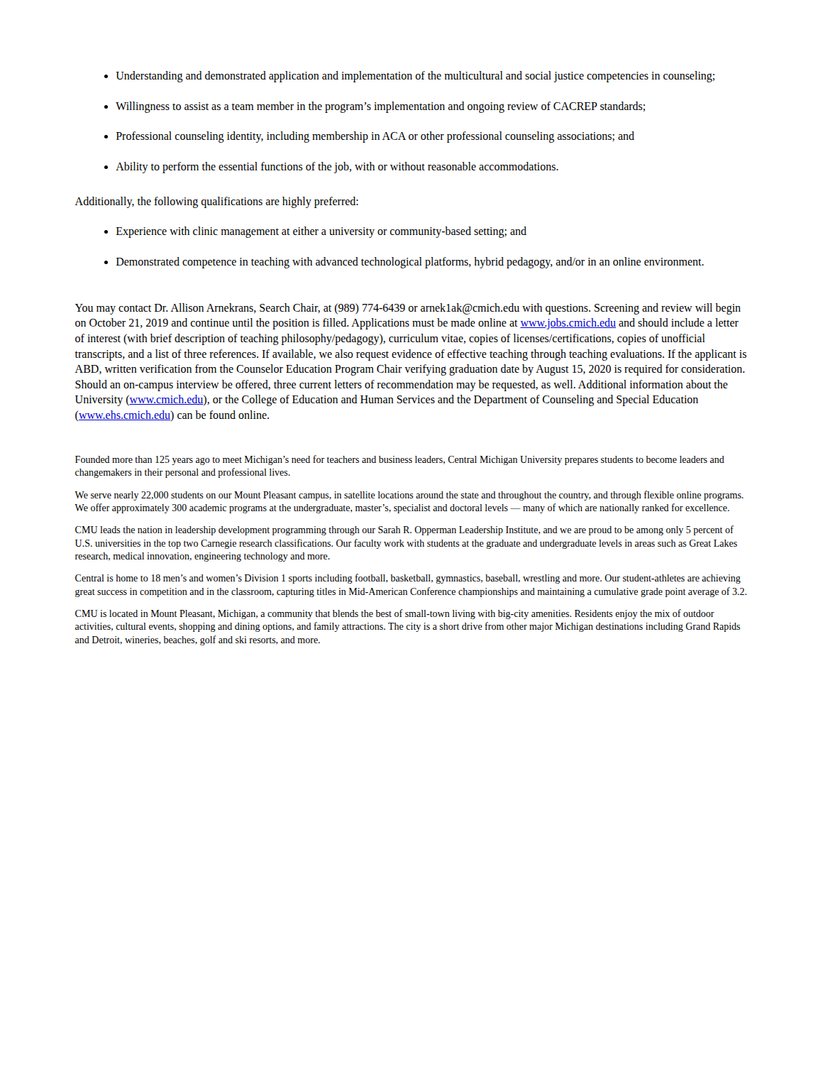Understanding and demonstrated application and implementation of the multicultural and social justice competencies in counseling;
Willingness to assist as a team member in the program’s implementation and ongoing review of CACREP standards;
Professional counseling identity, including membership in ACA or other professional counseling associations; and
Ability to perform the essential functions of the job, with or without reasonable accommodations.
Additionally, the following qualifications are highly preferred:
Experience with clinic management at either a university or community-based setting; and
Demonstrated competence in teaching with advanced technological platforms, hybrid pedagogy, and/or in an online environment.
You may contact Dr. Allison Arnekrans, Search Chair, at (989) 774-6439 or arnek1ak@cmich.edu with questions. Screening and review will begin on October 21, 2019 and continue until the position is filled. Applications must be made online at www.jobs.cmich.edu and should include a letter of interest (with brief description of teaching philosophy/pedagogy), curriculum vitae, copies of licenses/certifications, copies of unofficial transcripts, and a list of three references. If available, we also request evidence of effective teaching through teaching evaluations. If the applicant is ABD, written verification from the Counselor Education Program Chair verifying graduation date by August 15, 2020 is required for consideration. Should an on-campus interview be offered, three current letters of recommendation may be requested, as well. Additional information about the University (www.cmich.edu), or the College of Education and Human Services and the Department of Counseling and Special Education (www.ehs.cmich.edu) can be found online.
Founded more than 125 years ago to meet Michigan’s need for teachers and business leaders, Central Michigan University prepares students to become leaders and changemakers in their personal and professional lives.
We serve nearly 22,000 students on our Mount Pleasant campus, in satellite locations around the state and throughout the country, and through flexible online programs. We offer approximately 300 academic programs at the undergraduate, master’s, specialist and doctoral levels — many of which are nationally ranked for excellence.
CMU leads the nation in leadership development programming through our Sarah R. Opperman Leadership Institute, and we are proud to be among only 5 percent of U.S. universities in the top two Carnegie research classifications. Our faculty work with students at the graduate and undergraduate levels in areas such as Great Lakes research, medical innovation, engineering technology and more.
Central is home to 18 men’s and women’s Division 1 sports including football, basketball, gymnastics, baseball, wrestling and more. Our student-athletes are achieving great success in competition and in the classroom, capturing titles in Mid-American Conference championships and maintaining a cumulative grade point average of 3.2.
CMU is located in Mount Pleasant, Michigan, a community that blends the best of small-town living with big-city amenities. Residents enjoy the mix of outdoor activities, cultural events, shopping and dining options, and family attractions. The city is a short drive from other major Michigan destinations including Grand Rapids and Detroit, wineries, beaches, golf and ski resorts, and more.